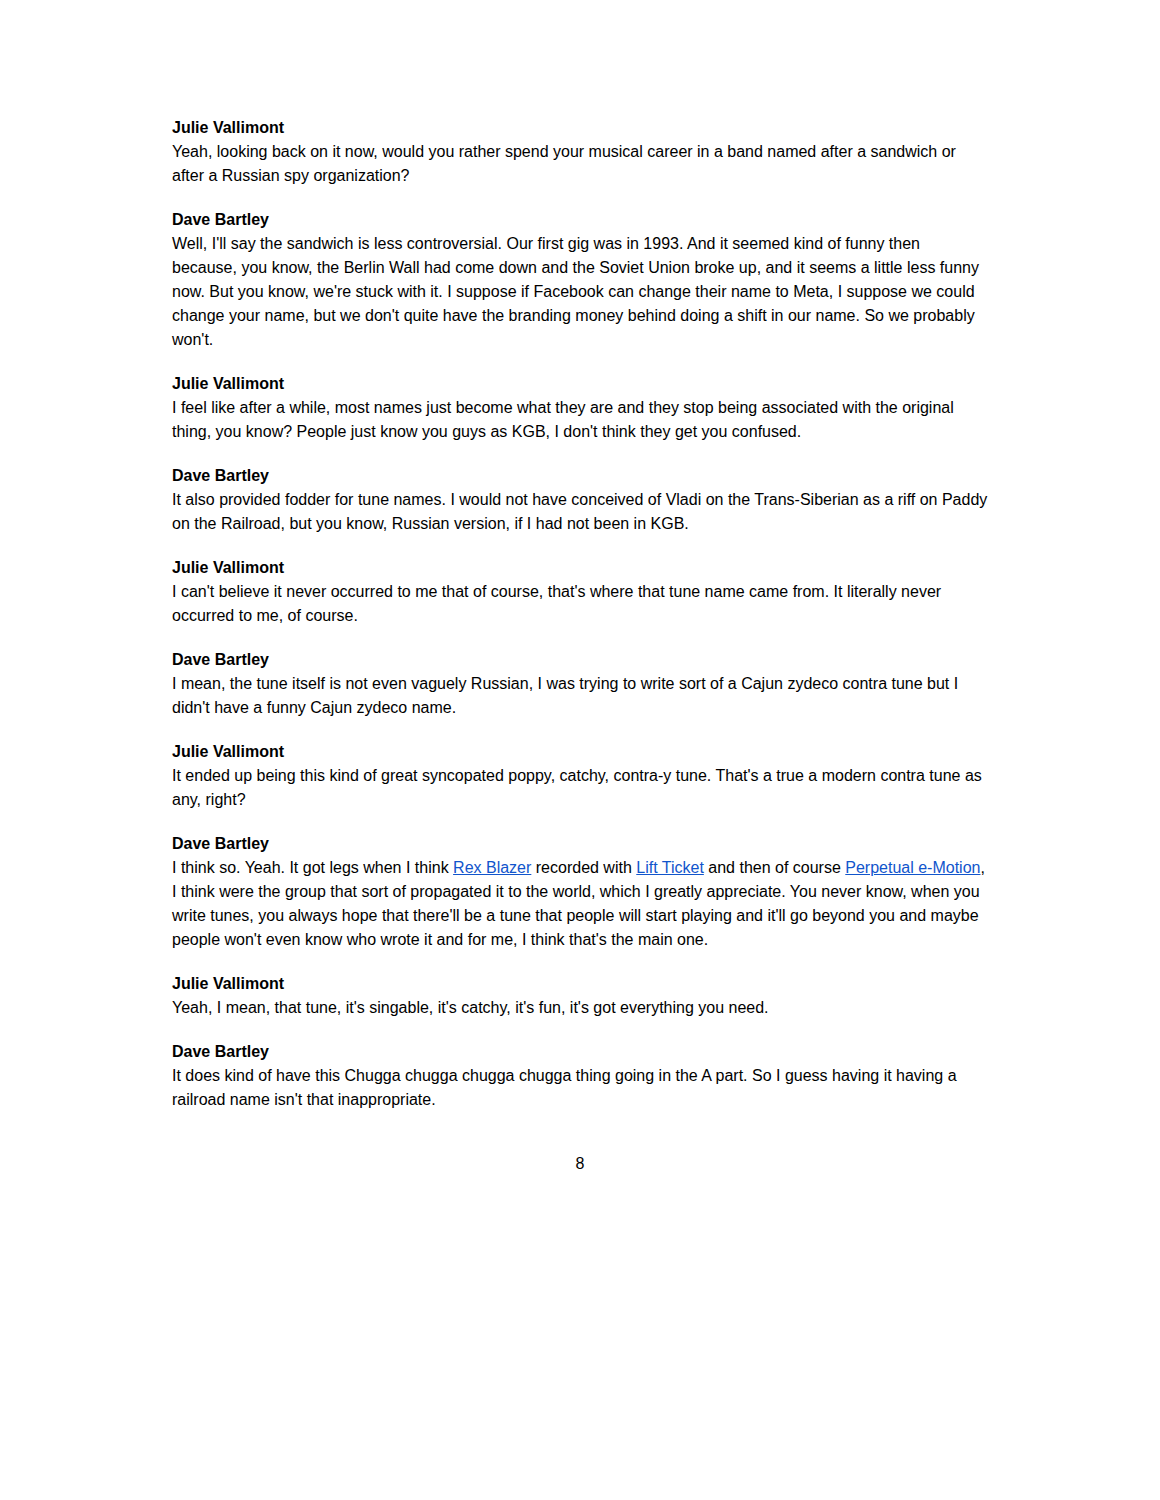Julie Vallimont
Yeah, looking back on it now, would you rather spend your musical career in a band named after a sandwich or after a Russian spy organization?
Dave Bartley
Well, I'll say the sandwich is less controversial. Our first gig was in 1993. And it seemed kind of funny then because, you know, the Berlin Wall had come down and the Soviet Union broke up, and it seems a little less funny now. But you know, we're stuck with it. I suppose if Facebook can change their name to Meta, I suppose we could change your name, but we don't quite have the branding money behind doing a shift in our name. So we probably won't.
Julie Vallimont
I feel like after a while, most names just become what they are and they stop being associated with the original thing, you know? People just know you guys as KGB, I don't think they get you confused.
Dave Bartley
It also provided fodder for tune names. I would not have conceived of Vladi on the Trans-Siberian as a riff on Paddy on the Railroad, but you know, Russian version, if I had not been in KGB.
Julie Vallimont
I can't believe it never occurred to me that of course, that's where that tune name came from. It literally never occurred to me, of course.
Dave Bartley
I mean, the tune itself is not even vaguely Russian, I was trying to write sort of a Cajun zydeco contra tune but I didn't have a funny Cajun zydeco name.
Julie Vallimont
It ended up being this kind of great syncopated poppy, catchy, contra-y tune. That's a true a modern contra tune as any, right?
Dave Bartley
I think so. Yeah. It got legs when I think Rex Blazer recorded with Lift Ticket and then of course Perpetual e-Motion, I think were the group that sort of propagated it to the world, which I greatly appreciate. You never know, when you write tunes, you always hope that there'll be a tune that people will start playing and it'll go beyond you and maybe people won't even know who wrote it and for me, I think that's the main one.
Julie Vallimont
Yeah, I mean, that tune, it's singable, it's catchy, it's fun, it's got everything you need.
Dave Bartley
It does kind of have this Chugga chugga chugga chugga thing going in the A part. So I guess having it having a railroad name isn't that inappropriate.
8